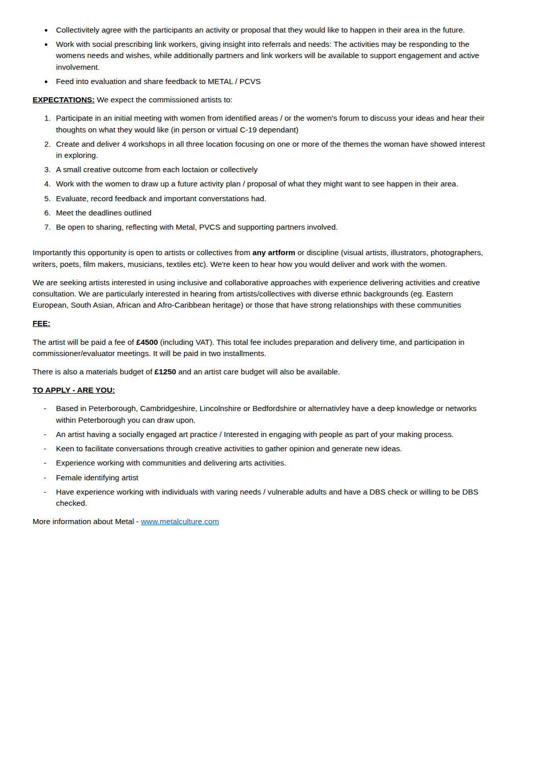Collectivitely agree with the participants an activity or proposal that they would like to happen in their area in the future.
Work with social prescribing link workers, giving insight into referrals and needs: The activities may be responding to the womens needs and wishes, while additionally partners and link workers will be available to support engagement and active involvement.
Feed into evaluation and share feedback to METAL / PCVS
EXPECTATIONS: We expect the commissioned artists to:
Participate in an initial meeting with women from identified areas / or the women's forum to discuss your ideas and hear their thoughts on what they would like (in person or virtual C-19 dependant)
Create and deliver 4 workshops in all three location focusing on one or more of the themes the woman have showed interest in exploring.
A small creative outcome from each loctaion or collectively
Work with the women to draw up a future activity plan / proposal of what they might want to see happen in their area.
Evaluate, record feedback and important converstations had.
Meet the deadlines outlined
Be open to sharing, reflecting with Metal, PVCS and supporting partners involved.
Importantly this opportunity is open to artists or collectives from any artform or discipline (visual artists, illustrators, photographers, writers, poets, film makers, musicians, textiles etc). We're keen to hear how you would deliver and work with the women.
We are seeking artists interested in using inclusive and collaborative approaches with experience delivering activities and creative consultation. We are particularly interested in hearing from artists/collectives with diverse ethnic backgrounds (eg. Eastern European, South Asian, African and Afro-Caribbean heritage) or those that have strong relationships with these communities
FEE:
The artist will be paid a fee of £4500 (including VAT). This total fee includes preparation and delivery time, and participation in commissioner/evaluator meetings. It will be paid in two installments.
There is also a materials budget of £1250 and an artist care budget will also be available.
TO APPLY - ARE YOU:
Based in Peterborough, Cambridgeshire, Lincolnshire or Bedfordshire or alternativley have a deep knowledge or networks within Peterborough you can draw upon.
An artist having a socially engaged art practice / Interested in engaging with people as part of your making process.
Keen to facilitate conversations through creative activities to gather opinion and generate new ideas.
Experience working with communities and delivering arts activities.
Female identifying artist
Have experience working with individuals with varing needs / vulnerable adults and have a DBS check or willing to be DBS checked.
More information about Metal - www.metalculture.com